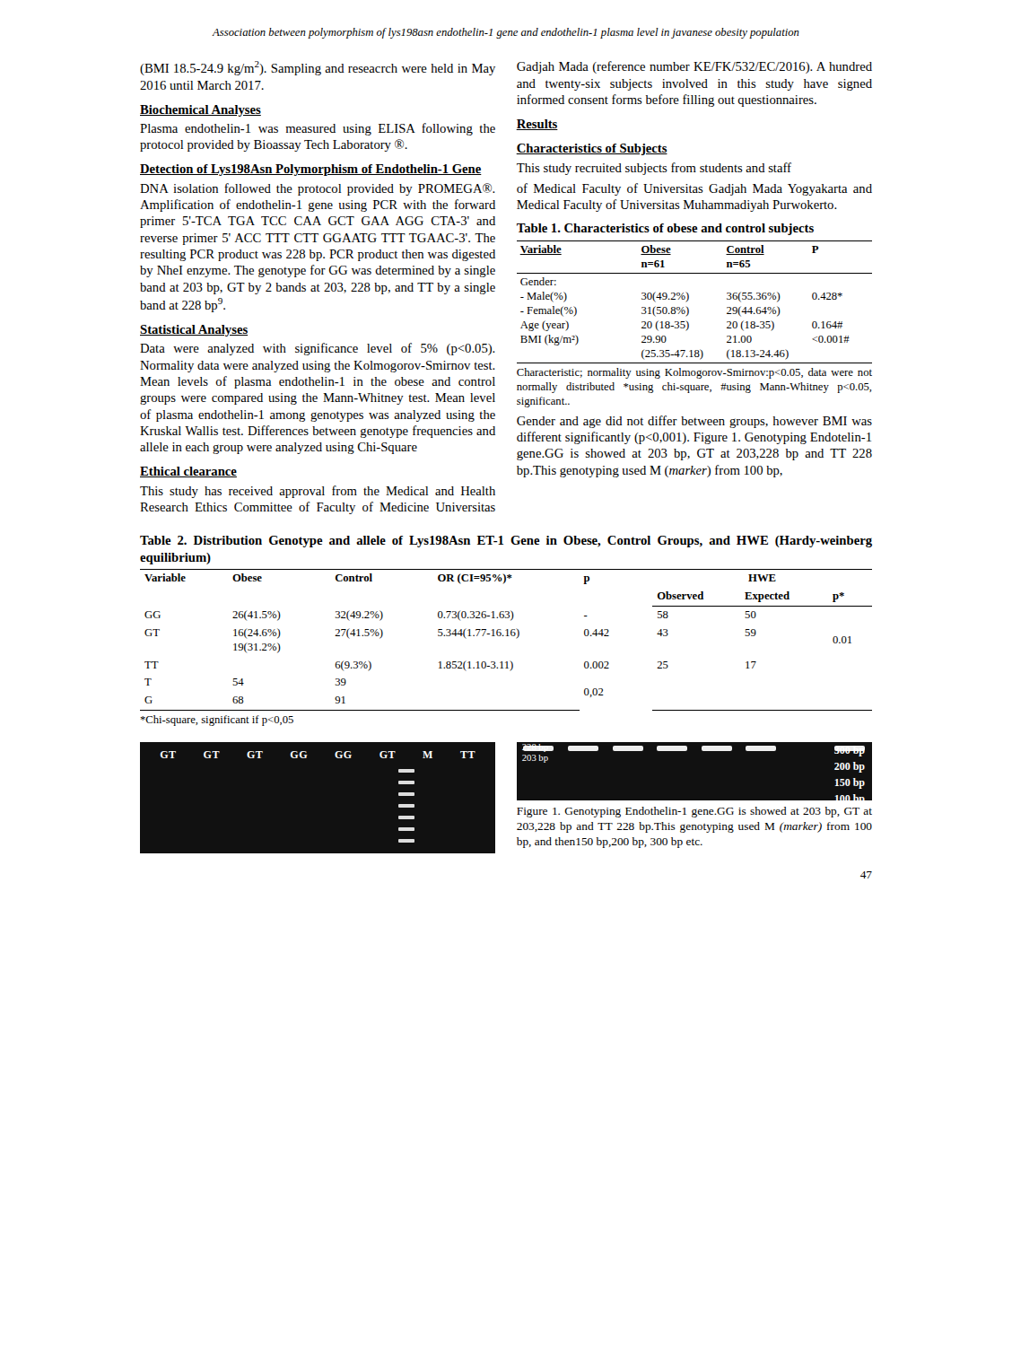Association between polymorphism of lys198asn endothelin-1 gene and endothelin-1 plasma level in javanese obesity population
(BMI 18.5-24.9 kg/m2). Sampling and reseacrch were held in May 2016 until March 2017.
Biochemical Analyses
Plasma endothelin-1 was measured using ELISA following the protocol provided by Bioassay Tech Laboratory ®.
Detection of Lys198Asn Polymorphism of Endothelin-1 Gene
DNA isolation followed the protocol provided by PROMEGA®. Amplification of endothelin-1 gene using PCR with the forward primer 5'-TCA TGA TCC CAA GCT GAA AGG CTA-3' and reverse primer 5' ACC TTT CTT GGAATG TTT TGAAC-3'. The resulting PCR product was 228 bp. PCR product then was digested by NheI enzyme. The genotype for GG was determined by a single band at 203 bp, GT by 2 bands at 203, 228 bp, and TT by a single band at 228 bp9.
Statistical Analyses
Data were analyzed with significance level of 5% (p<0.05). Normality data were analyzed using the Kolmogorov-Smirnov test. Mean levels of plasma endothelin-1 in the obese and control groups were compared using the Mann-Whitney test. Mean level of plasma endothelin-1 among genotypes was analyzed using the Kruskal Wallis test. Differences between genotype frequencies and allele in each group were analyzed using Chi-Square
Ethical clearance
This study has received approval from the Medical and Health Research Ethics Committee of Faculty of Medicine Universitas Gadjah Mada (reference number KE/FK/532/EC/2016). A hundred and twenty-six subjects involved in this study have signed informed consent forms before filling out questionnaires.
Results
Characteristics of Subjects
This study recruited subjects from students and staff
of Medical Faculty of Universitas Gadjah Mada Yogyakarta and Medical Faculty of Universitas Muhammadiyah Purwokerto.
Table 1. Characteristics of obese and control subjects
| Variable | Obese n=61 | Control n=65 | P |
| --- | --- | --- | --- |
| Gender: - Male(%) - Female(%) Age (year) BMI (kg/m²) | 30(49.2%) 31(50.8%) 20 (18-35) 29.90 (25.35-47.18) | 36(55.36%) 29(44.64%) 20 (18-35) 21.00 (18.13-24.46) | 0.428* 0.164# <0.001# |
Characteristic; normality using Kolmogorov-Smirnov:p<0.05, data were not normally distributed *using chi-square, #using Mann-Whitney p<0.05, significant..
Gender and age did not differ between groups, however BMI was different significantly (p<0,001). Figure 1. Genotyping Endotelin-1 gene.GG is showed at 203 bp, GT at 203,228 bp and TT 228 bp.This genotyping used M (marker) from 100 bp,
Table 2. Distribution Genotype and allele of Lys198Asn ET-1 Gene in Obese, Control Groups, and HWE (Hardy-weinberg equilibrium)
| Variable | Obese | Control | OR (CI=95%)* | p | HWE |
| --- | --- | --- | --- | --- | --- |
| Observed | Expected | p* |
| GG | 26(41.5%) | 32(49.2%) | 0.73(0.326-1.63) | - | 58 | 50 | 0.01 |
| GT | 16(24.6%) 19(31.2%) | 27(41.5%) | 5.344(1.77-16.16) | 0.442 | 43 | 59 |
| TT | | 6(9.3%) | 1.852(1.10-3.11) | 0.002 | 25 | 17 |
| T | 54 | 39 | | 0,02 | | | |
| G | 68 | 91 | | | | |
*Chi-square, significant if p<0,05
GT GT GT GG GG GT MTT
228 bp
203 bp
300 bp
200 bp
150 bp
100 bp
Figure 1. Genotyping Endothelin-1 gene.GG is showed at 203 bp, GT at 203,228 bp and TT 228 bp.This genotyping used M (marker) from 100 bp, and then150 bp,200 bp, 300 bp etc.
47